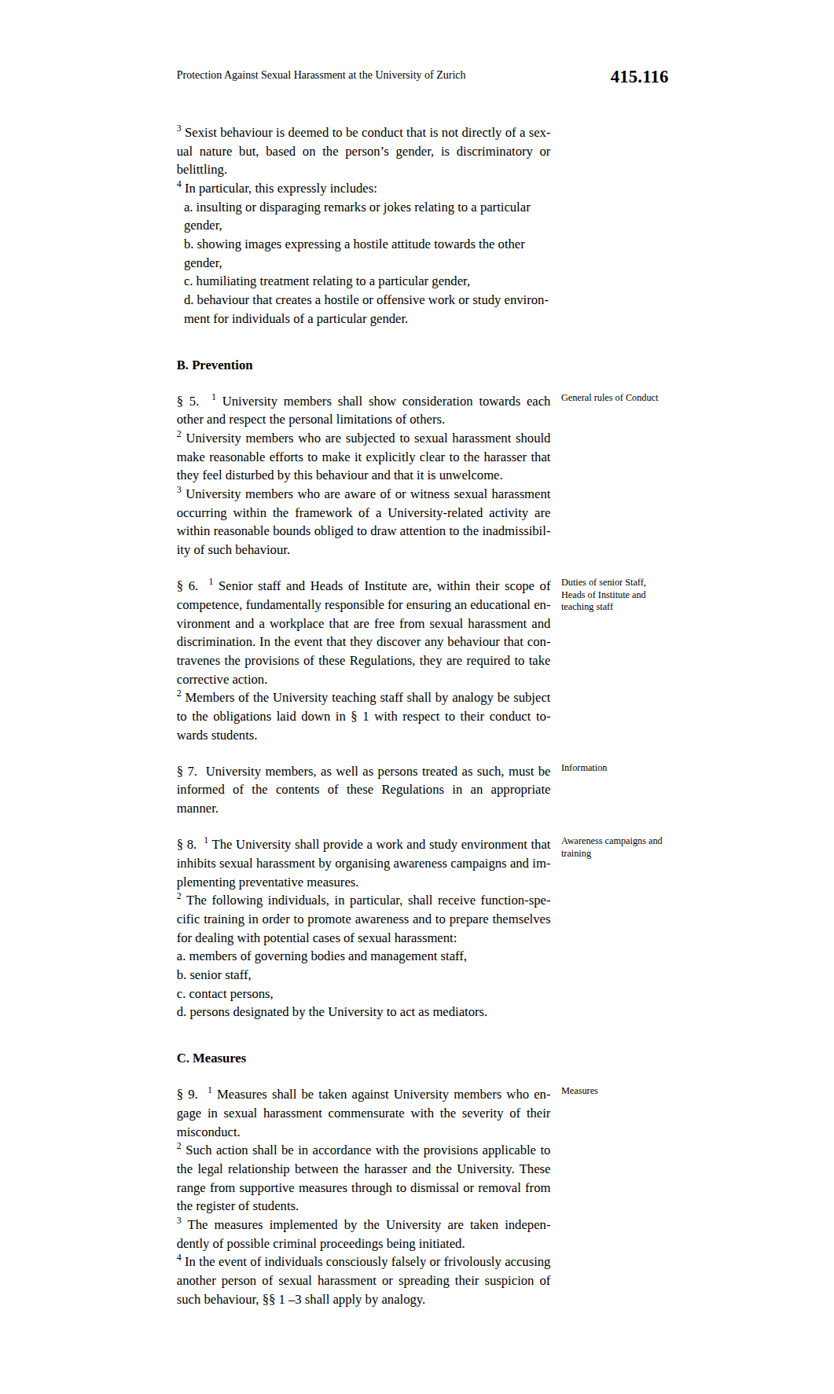Protection Against Sexual Harassment at the University of Zurich
415.116
3 Sexist behaviour is deemed to be conduct that is not directly of a sexual nature but, based on the person’s gender, is discriminatory or belittling.
4 In particular, this expressly includes:
a. insulting or disparaging remarks or jokes relating to a particular gender,
b. showing images expressing a hostile attitude towards the other gender,
c. humiliating treatment relating to a particular gender,
d. behaviour that creates a hostile or offensive work or study environment for individuals of a particular gender.
B. Prevention
§ 5. 1 University members shall show consideration towards each other and respect the personal limitations of others.
2 University members who are subjected to sexual harassment should make reasonable efforts to make it explicitly clear to the harasser that they feel disturbed by this behaviour and that it is unwelcome.
3 University members who are aware of or witness sexual harassment occurring within the framework of a University-related activity are within reasonable bounds obliged to draw attention to the inadmissibility of such behaviour.
General rules of Conduct
§ 6. 1 Senior staff and Heads of Institute are, within their scope of competence, fundamentally responsible for ensuring an educational environment and a workplace that are free from sexual harassment and discrimination. In the event that they discover any behaviour that contravenes the provisions of these Regulations, they are required to take corrective action.
2 Members of the University teaching staff shall by analogy be subject to the obligations laid down in § 1 with respect to their conduct towards students.
Duties of senior Staff, Heads of Institute and teaching staff
§ 7. University members, as well as persons treated as such, must be informed of the contents of these Regulations in an appropriate manner.
Information
§ 8. 1 The University shall provide a work and study environment that inhibits sexual harassment by organising awareness campaigns and implementing preventative measures.
2 The following individuals, in particular, shall receive function-specific training in order to promote awareness and to prepare themselves for dealing with potential cases of sexual harassment:
a. members of governing bodies and management staff,
b. senior staff,
c. contact persons,
d. persons designated by the University to act as mediators.
Awareness campaigns and training
C. Measures
§ 9. 1 Measures shall be taken against University members who engage in sexual harassment commensurate with the severity of their misconduct.
2 Such action shall be in accordance with the provisions applicable to the legal relationship between the harasser and the University. These range from supportive measures through to dismissal or removal from the register of students.
3 The measures implemented by the University are taken independently of possible criminal proceedings being initiated.
4 In the event of individuals consciously falsely or frivolously accusing another person of sexual harassment or spreading their suspicion of such behaviour, §§ 1 –3 shall apply by analogy.
Measures